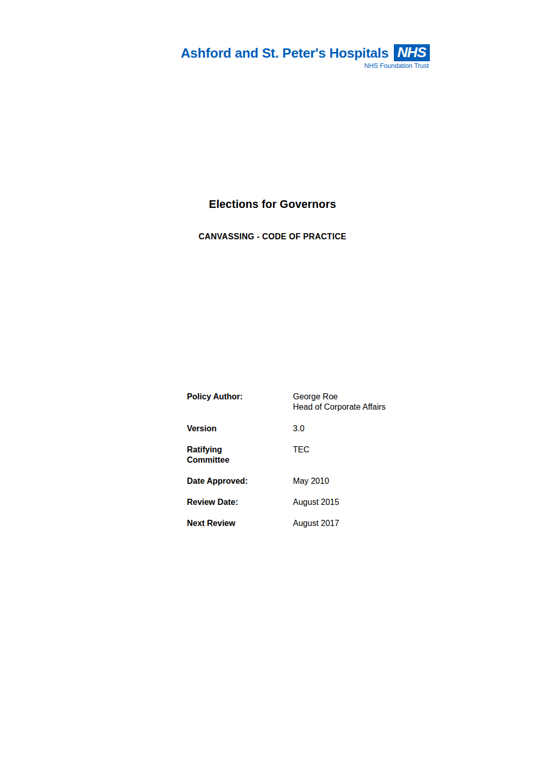Ashford and St. Peter's Hospitals NHS
NHS Foundation Trust
Elections for Governors
CANVASSING - CODE OF PRACTICE
| Policy Author: | George Roe Head of Corporate Affairs |
| Version | 3.0 |
| Ratifying Committee | TEC |
| Date Approved: | May 2010 |
| Review Date: | August 2015 |
| Next Review | August 2017 |